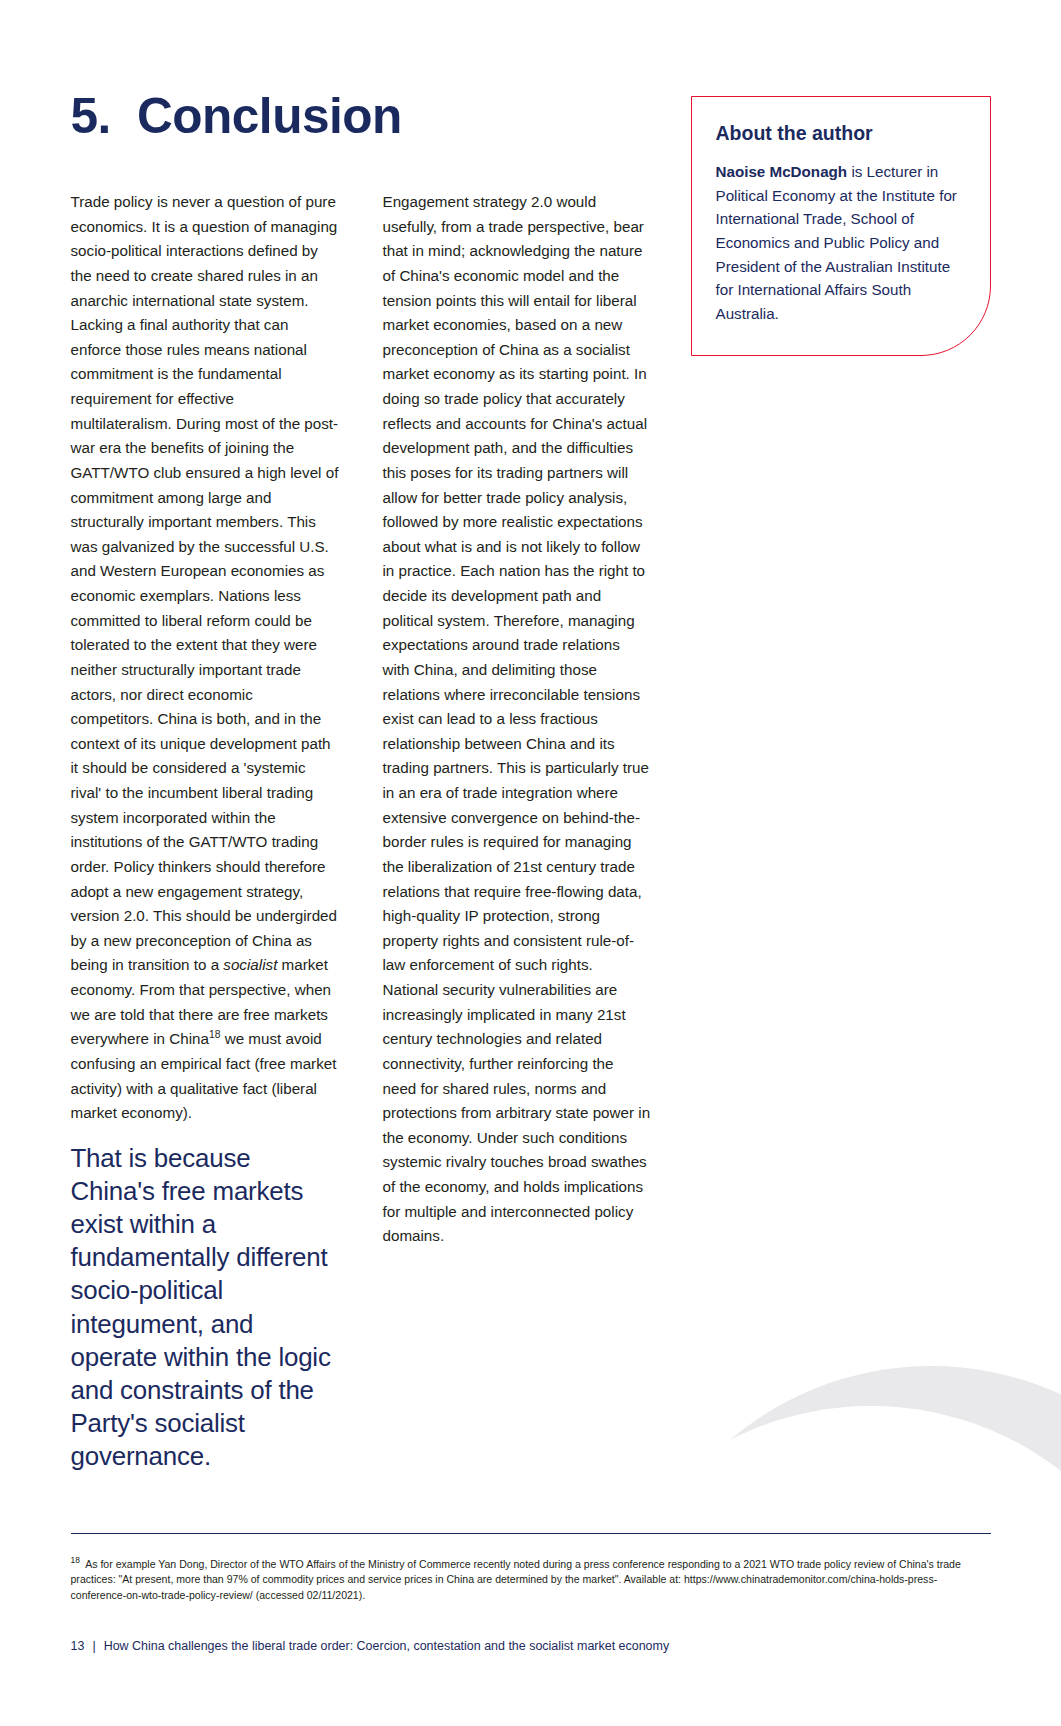About the author
Naoise McDonagh is Lecturer in Political Economy at the Institute for International Trade, School of Economics and Public Policy and President of the Australian Institute for International Affairs South Australia.
5. Conclusion
Trade policy is never a question of pure economics. It is a question of managing socio-political interactions defined by the need to create shared rules in an anarchic international state system. Lacking a final authority that can enforce those rules means national commitment is the fundamental requirement for effective multilateralism. During most of the post-war era the benefits of joining the GATT/WTO club ensured a high level of commitment among large and structurally important members. This was galvanized by the successful U.S. and Western European economies as economic exemplars. Nations less committed to liberal reform could be tolerated to the extent that they were neither structurally important trade actors, nor direct economic competitors. China is both, and in the context of its unique development path it should be considered a 'systemic rival' to the incumbent liberal trading system incorporated within the institutions of the GATT/WTO trading order. Policy thinkers should therefore adopt a new engagement strategy, version 2.0. This should be undergirded by a new preconception of China as being in transition to a socialist market economy. From that perspective, when we are told that there are free markets everywhere in China18 we must avoid confusing an empirical fact (free market activity) with a qualitative fact (liberal market economy).
That is because China's free markets exist within a fundamentally different socio-political integument, and operate within the logic and constraints of the Party's socialist governance.
Engagement strategy 2.0 would usefully, from a trade perspective, bear that in mind; acknowledging the nature of China's economic model and the tension points this will entail for liberal market economies, based on a new preconception of China as a socialist market economy as its starting point. In doing so trade policy that accurately reflects and accounts for China's actual development path, and the difficulties this poses for its trading partners will allow for better trade policy analysis, followed by more realistic expectations about what is and is not likely to follow in practice. Each nation has the right to decide its development path and political system. Therefore, managing expectations around trade relations with China, and delimiting those relations where irreconcilable tensions exist can lead to a less fractious relationship between China and its trading partners. This is particularly true in an era of trade integration where extensive convergence on behind-the-border rules is required for managing the liberalization of 21st century trade relations that require free-flowing data, high-quality IP protection, strong property rights and consistent rule-of-law enforcement of such rights. National security vulnerabilities are increasingly implicated in many 21st century technologies and related connectivity, further reinforcing the need for shared rules, norms and protections from arbitrary state power in the economy. Under such conditions systemic rivalry touches broad swathes of the economy, and holds implications for multiple and interconnected policy domains.
18 As for example Yan Dong, Director of the WTO Affairs of the Ministry of Commerce recently noted during a press conference responding to a 2021 WTO trade policy review of China's trade practices: "At present, more than 97% of commodity prices and service prices in China are determined by the market". Available at: https://www.chinatrademonitor.com/china-holds-press-conference-on-wto-trade-policy-review/ (accessed 02/11/2021).
13|How China challenges the liberal trade order: Coercion, contestation and the socialist market economy